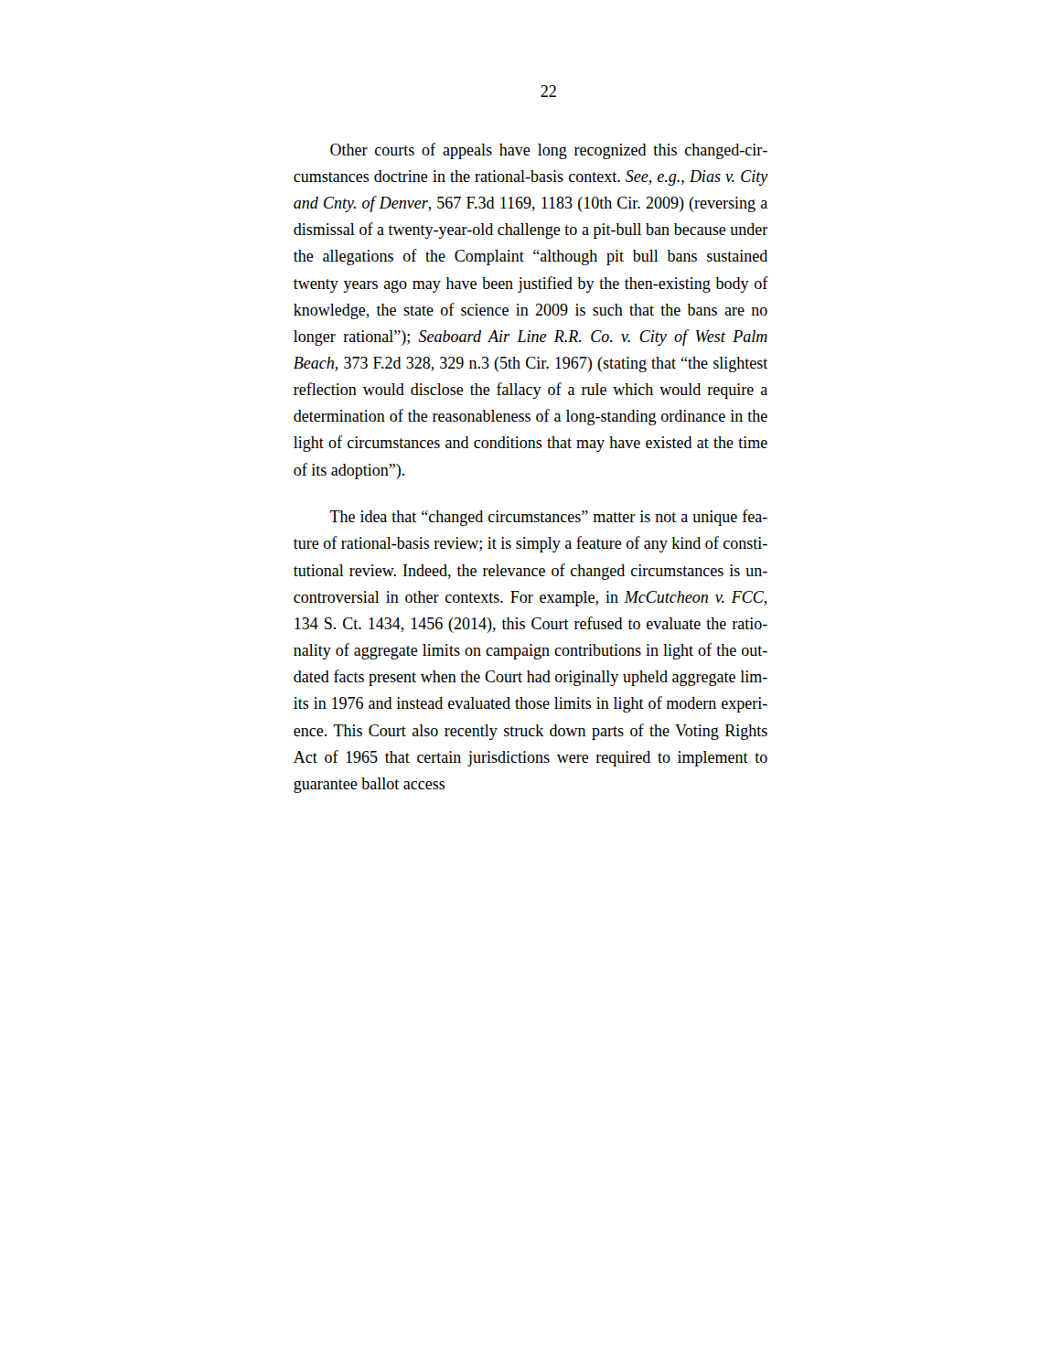22
Other courts of appeals have long recognized this changed-circumstances doctrine in the rational-basis context. See, e.g., Dias v. City and Cnty. of Denver, 567 F.3d 1169, 1183 (10th Cir. 2009) (reversing a dismissal of a twenty-year-old challenge to a pit-bull ban because under the allegations of the Complaint “although pit bull bans sustained twenty years ago may have been justified by the then-existing body of knowledge, the state of science in 2009 is such that the bans are no longer rational”); Seaboard Air Line R.R. Co. v. City of West Palm Beach, 373 F.2d 328, 329 n.3 (5th Cir. 1967) (stating that “the slightest reflection would disclose the fallacy of a rule which would require a determination of the reasonableness of a long-standing ordinance in the light of circumstances and conditions that may have existed at the time of its adoption”).
The idea that “changed circumstances” matter is not a unique feature of rational-basis review; it is simply a feature of any kind of constitutional review. Indeed, the relevance of changed circumstances is uncontroversial in other contexts. For example, in McCutcheon v. FCC, 134 S. Ct. 1434, 1456 (2014), this Court refused to evaluate the rationality of aggregate limits on campaign contributions in light of the outdated facts present when the Court had originally upheld aggregate limits in 1976 and instead evaluated those limits in light of modern experience. This Court also recently struck down parts of the Voting Rights Act of 1965 that certain jurisdictions were required to implement to guarantee ballot access